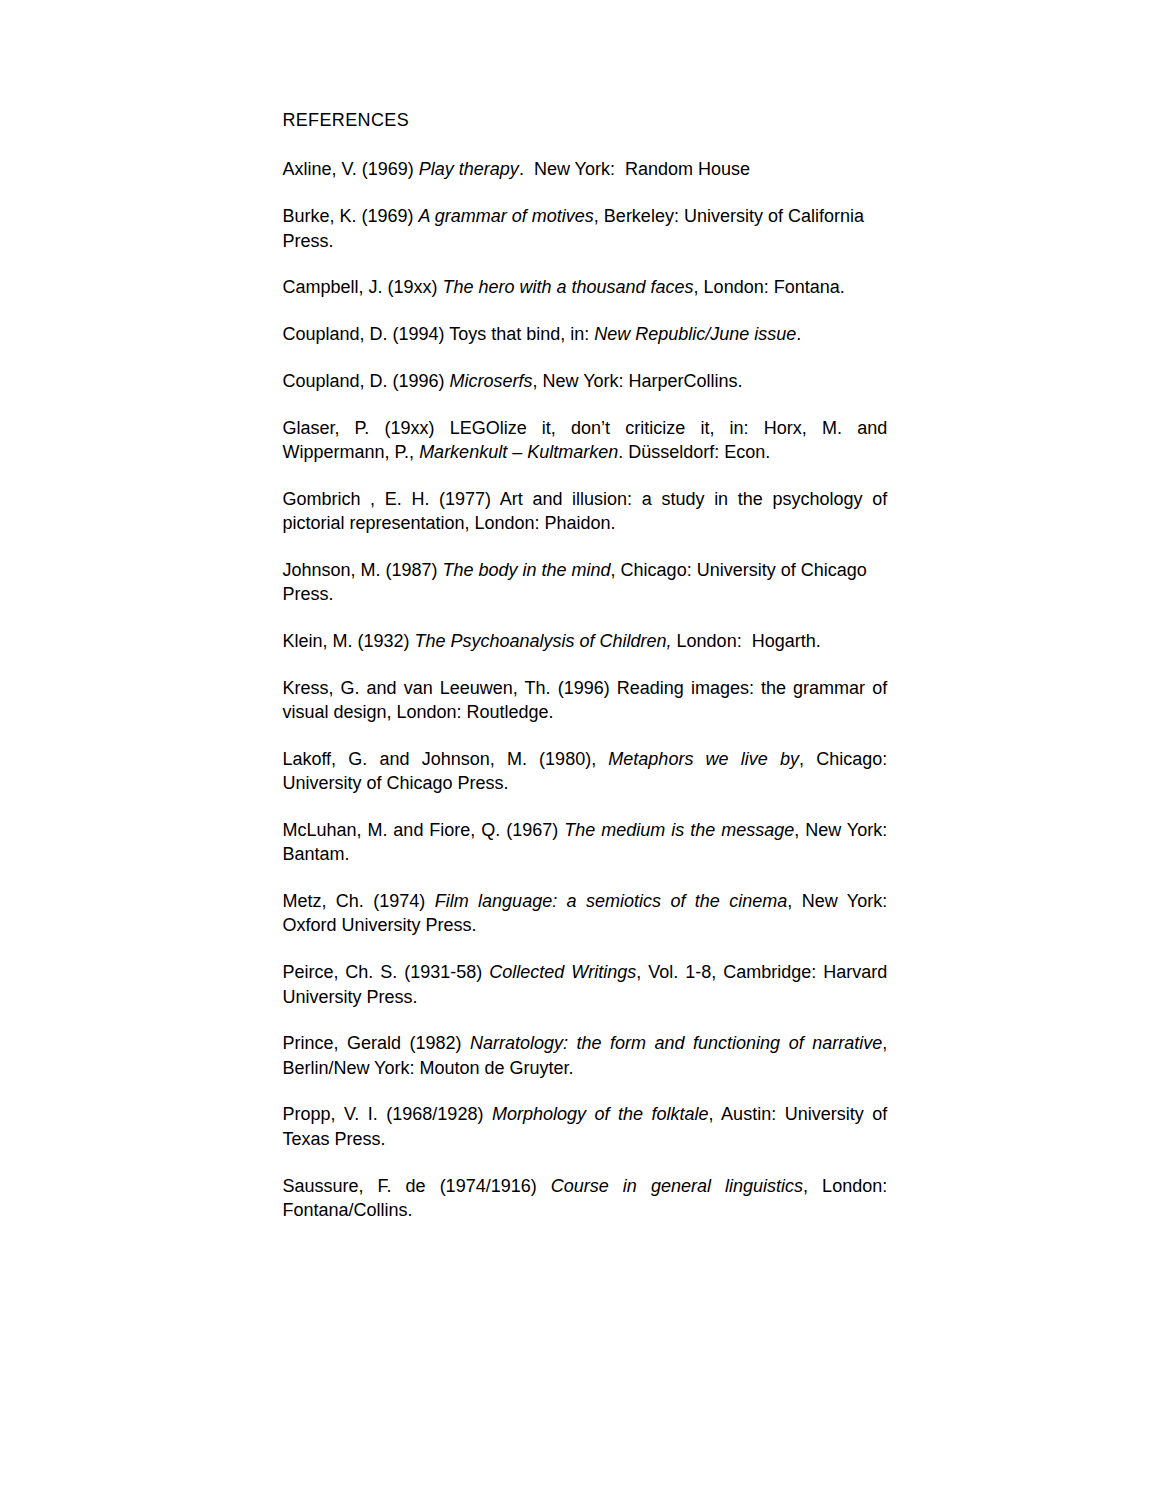REFERENCES
Axline, V. (1969) Play therapy. New York: Random House
Burke, K. (1969) A grammar of motives, Berkeley: University of California Press.
Campbell, J. (19xx) The hero with a thousand faces, London: Fontana.
Coupland, D. (1994) Toys that bind, in: New Republic/June issue.
Coupland, D. (1996) Microserfs, New York: HarperCollins.
Glaser, P. (19xx) LEGOlize it, don’t criticize it, in: Horx, M. and Wippermann, P., Markenkult – Kultmarken. Düsseldorf: Econ.
Gombrich , E. H. (1977) Art and illusion: a study in the psychology of pictorial representation, London: Phaidon.
Johnson, M. (1987) The body in the mind, Chicago: University of Chicago Press.
Klein, M. (1932) The Psychoanalysis of Children, London: Hogarth.
Kress, G. and van Leeuwen, Th. (1996) Reading images: the grammar of visual design, London: Routledge.
Lakoff, G. and Johnson, M. (1980), Metaphors we live by, Chicago: University of Chicago Press.
McLuhan, M. and Fiore, Q. (1967) The medium is the message, New York: Bantam.
Metz, Ch. (1974) Film language: a semiotics of the cinema, New York: Oxford University Press.
Peirce, Ch. S. (1931-58) Collected Writings, Vol. 1-8, Cambridge: Harvard University Press.
Prince, Gerald (1982) Narratology: the form and functioning of narrative, Berlin/New York: Mouton de Gruyter.
Propp, V. I. (1968/1928) Morphology of the folktale, Austin: University of Texas Press.
Saussure, F. de (1974/1916) Course in general linguistics, London: Fontana/Collins.